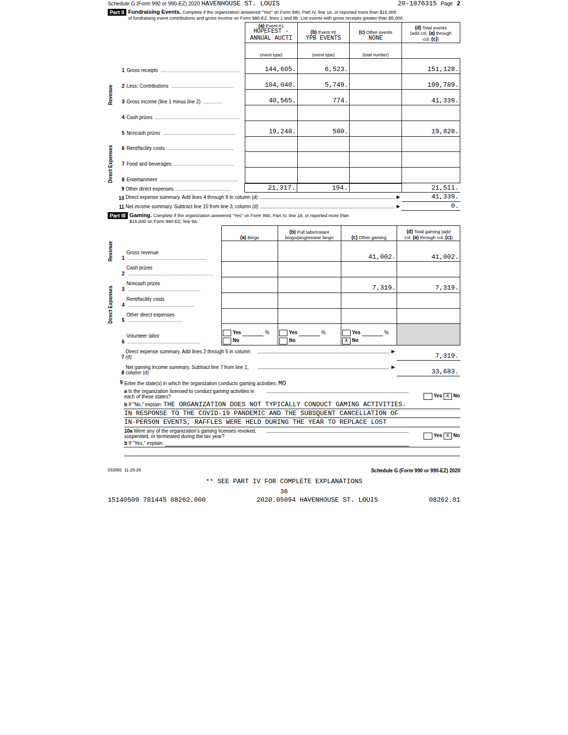Schedule G (Form 990 or 990-EZ) 2020 HAVENHOUSE ST. LOUIS
20-1876315 Page 2
Part II
Fundraising Events. Complete if the organization answered "Yes" on Form 990, Part IV, line 18, or reported more than $15,000
of fundraising event contributions and gross income on Form 990-EZ, lines 1 and 6b. List events with gross receipts greater than $5,000.
| | | | (a) Event #1 HOPEFEST - ANNUAL AUCTI | (b) Event #2 YPB EVENTS | (c) Other events NONE | (d) Total events (add col. (a) through col. (c) ) |
| | | | (event type) | (event type) | (total number) | |
| Revenue | 1 | Gross receipts ................................................. | 144,605. | 6,523. | | 151,128. |
| 2 | Less: Contributions ....................................... | 104,040. | 5,749. | | 109,789. |
| 3 | Gross income (line 1 minus line 2) ............ | 40,565. | 774. | | 41,339. |
| Direct Expenses | 4 | Cash prizes ..................................................... | | | | |
| 5 | Noncash prizes ............................................. | 19,248. | 580. | | 19,828. |
| 6 | Rent/facility costs ......................................... | | | | |
| 7 | Food and beverages ..................................... | | | | |
| 8 | Entertainment ................................................. | | | | |
| | 9 | Other direct expenses .................................. | 21,317. | 194. | | 21,511. |
| | 10 | Direct expense summary. Add lines 4 through 9 in column (d) ► | 41,339. |
| | 11 | Net income summary. Subtract line 10 from line 3, column (d) ► | 0. |
Part III
Gaming. Complete if the organization answered "Yes" on Form 990, Part IV, line 19, or reported more than
$15,000 on Form 990-EZ, line 6a.
| | | | (a) Bingo | (b) Pull tabs/instant bingo/progressive bingo | (c) Other gaming | (d) Total gaming (add col. (a) through col. (c) ) |
| Revenue | 1 | Gross revenue ................................................. | | | 41,002. | 41,002. |
| Direct Expenses | 2 | Cash prizes ..................................................... | | | | |
| 3 | Noncash prizes ............................................. | | | 7,319. | 7,319. |
| 4 | Rent/facility costs ......................................... | | | | |
| 5 | Other direct expenses .................................. | | | | |
| | 6 | Volunteer labor ............................................. | Yes % No | Yes % No | Yes % X No | |
| | 7 | Direct expense summary. Add lines 2 through 5 in column (d) ► | 7,319. |
| | 8 | Net gaming income summary. Subtract line 7 from line 1, column (d) ► | 33,683. |
| 9 | Enter the state(s) in which the organization conducts gaming activities: MO |
| | a Is the organization licensed to conduct gaming activities in each of these states? | Yes X No |
| | b If "No," explain: THE ORGANIZATION DOES NOT TYPICALLY CONDUCT GAMING ACTIVITIES. |
| | IN RESPONSE TO THE COVID-19 PANDEMIC AND THE SUBSQUENT CANCELLATION OF |
| | IN-PERSON EVENTS, RAFFLES WERE HELD DURING THE YEAR TO REPLACE LOST |
| | 10a Were any of the organization's gaming licenses revoked, suspended, or terminated during the tax year? | Yes X No |
| | b If "Yes," explain: |
Schedule G (Form 990 or 990-EZ) 2020 032082 11-25-20
** SEE PART IV FOR COMPLETE EXPLANATIONS
36
15140509 781445 08262.000 2020.05094 HAVENHOUSE ST. LOUIS 08262.01